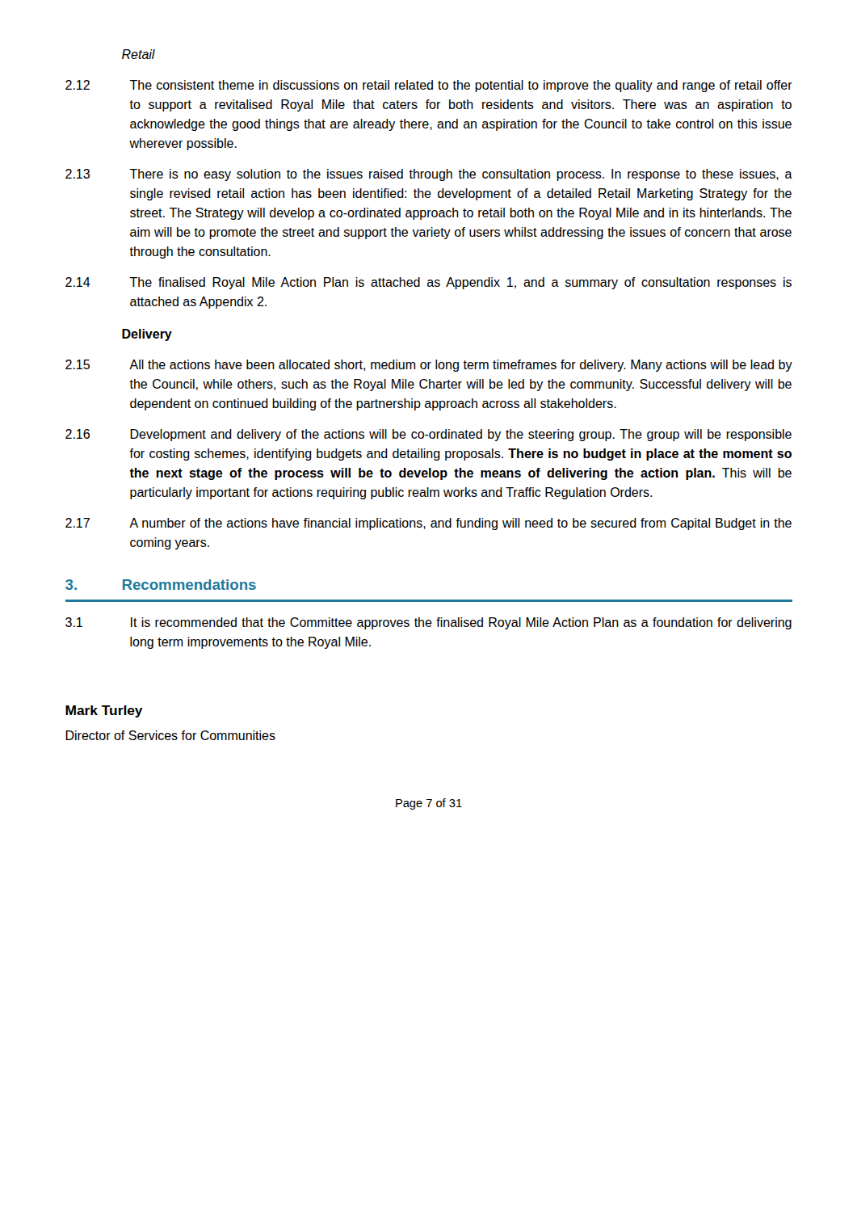Retail
2.12
The consistent theme in discussions on retail related to the potential to improve the quality and range of retail offer to support a revitalised Royal Mile that caters for both residents and visitors. There was an aspiration to acknowledge the good things that are already there, and an aspiration for the Council to take control on this issue wherever possible.
2.13
There is no easy solution to the issues raised through the consultation process. In response to these issues, a single revised retail action has been identified: the development of a detailed Retail Marketing Strategy for the street. The Strategy will develop a co-ordinated approach to retail both on the Royal Mile and in its hinterlands. The aim will be to promote the street and support the variety of users whilst addressing the issues of concern that arose through the consultation.
2.14
The finalised Royal Mile Action Plan is attached as Appendix 1, and a summary of consultation responses is attached as Appendix 2.
Delivery
2.15
All the actions have been allocated short, medium or long term timeframes for delivery. Many actions will be lead by the Council, while others, such as the Royal Mile Charter will be led by the community. Successful delivery will be dependent on continued building of the partnership approach across all stakeholders.
2.16
Development and delivery of the actions will be co-ordinated by the steering group. The group will be responsible for costing schemes, identifying budgets and detailing proposals. There is no budget in place at the moment so the next stage of the process will be to develop the means of delivering the action plan. This will be particularly important for actions requiring public realm works and Traffic Regulation Orders.
2.17
A number of the actions have financial implications, and funding will need to be secured from Capital Budget in the coming years.
3. Recommendations
3.1
It is recommended that the Committee approves the finalised Royal Mile Action Plan as a foundation for delivering long term improvements to the Royal Mile.
Mark Turley
Director of Services for Communities
Page 7 of 31